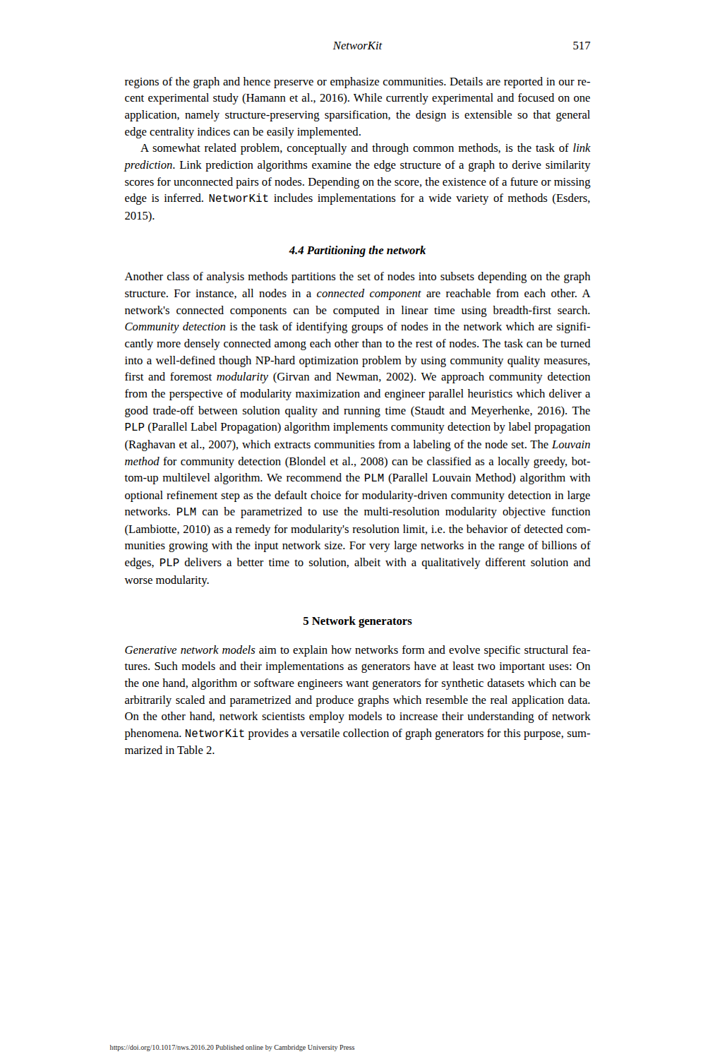NetworKit 517
regions of the graph and hence preserve or emphasize communities. Details are reported in our recent experimental study (Hamann et al., 2016). While currently experimental and focused on one application, namely structure-preserving sparsification, the design is extensible so that general edge centrality indices can be easily implemented.
A somewhat related problem, conceptually and through common methods, is the task of link prediction. Link prediction algorithms examine the edge structure of a graph to derive similarity scores for unconnected pairs of nodes. Depending on the score, the existence of a future or missing edge is inferred. NetworKit includes implementations for a wide variety of methods (Esders, 2015).
4.4 Partitioning the network
Another class of analysis methods partitions the set of nodes into subsets depending on the graph structure. For instance, all nodes in a connected component are reachable from each other. A network's connected components can be computed in linear time using breadth-first search. Community detection is the task of identifying groups of nodes in the network which are significantly more densely connected among each other than to the rest of nodes. The task can be turned into a well-defined though NP-hard optimization problem by using community quality measures, first and foremost modularity (Girvan and Newman, 2002). We approach community detection from the perspective of modularity maximization and engineer parallel heuristics which deliver a good trade-off between solution quality and running time (Staudt and Meyerhenke, 2016). The PLP (Parallel Label Propagation) algorithm implements community detection by label propagation (Raghavan et al., 2007), which extracts communities from a labeling of the node set. The Louvain method for community detection (Blondel et al., 2008) can be classified as a locally greedy, bottom-up multilevel algorithm. We recommend the PLM (Parallel Louvain Method) algorithm with optional refinement step as the default choice for modularity-driven community detection in large networks. PLM can be parametrized to use the multi-resolution modularity objective function (Lambiotte, 2010) as a remedy for modularity's resolution limit, i.e. the behavior of detected communities growing with the input network size. For very large networks in the range of billions of edges, PLP delivers a better time to solution, albeit with a qualitatively different solution and worse modularity.
5 Network generators
Generative network models aim to explain how networks form and evolve specific structural features. Such models and their implementations as generators have at least two important uses: On the one hand, algorithm or software engineers want generators for synthetic datasets which can be arbitrarily scaled and parametrized and produce graphs which resemble the real application data. On the other hand, network scientists employ models to increase their understanding of network phenomena. NetworKit provides a versatile collection of graph generators for this purpose, summarized in Table 2.
https://doi.org/10.1017/nws.2016.20 Published online by Cambridge University Press